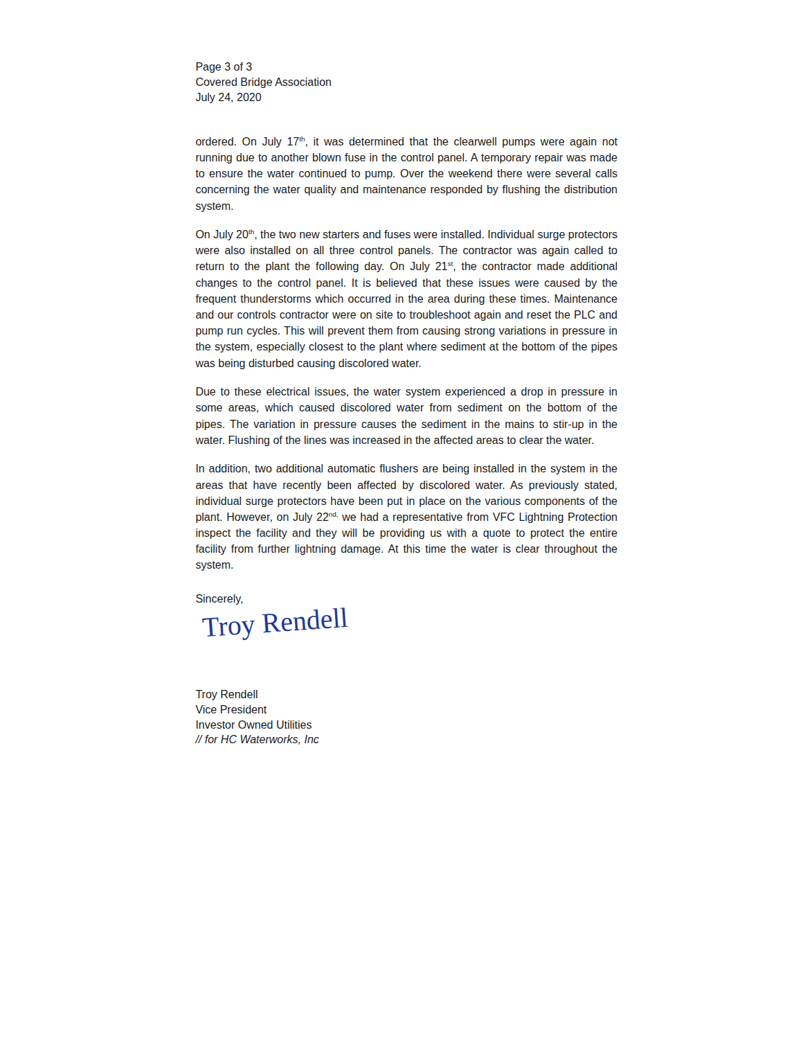Page 3 of 3
Covered Bridge Association
July 24, 2020
ordered. On July 17th, it was determined that the clearwell pumps were again not running due to another blown fuse in the control panel. A temporary repair was made to ensure the water continued to pump. Over the weekend there were several calls concerning the water quality and maintenance responded by flushing the distribution system.
On July 20th, the two new starters and fuses were installed. Individual surge protectors were also installed on all three control panels. The contractor was again called to return to the plant the following day. On July 21st, the contractor made additional changes to the control panel. It is believed that these issues were caused by the frequent thunderstorms which occurred in the area during these times. Maintenance and our controls contractor were on site to troubleshoot again and reset the PLC and pump run cycles. This will prevent them from causing strong variations in pressure in the system, especially closest to the plant where sediment at the bottom of the pipes was being disturbed causing discolored water.
Due to these electrical issues, the water system experienced a drop in pressure in some areas, which caused discolored water from sediment on the bottom of the pipes. The variation in pressure causes the sediment in the mains to stir-up in the water. Flushing of the lines was increased in the affected areas to clear the water.
In addition, two additional automatic flushers are being installed in the system in the areas that have recently been affected by discolored water. As previously stated, individual surge protectors have been put in place on the various components of the plant. However, on July 22nd, we had a representative from VFC Lightning Protection inspect the facility and they will be providing us with a quote to protect the entire facility from further lightning damage. At this time the water is clear throughout the system.
Sincerely,
Troy Rendell
Troy Rendell
Vice President
Investor Owned Utilities
// for HC Waterworks, Inc